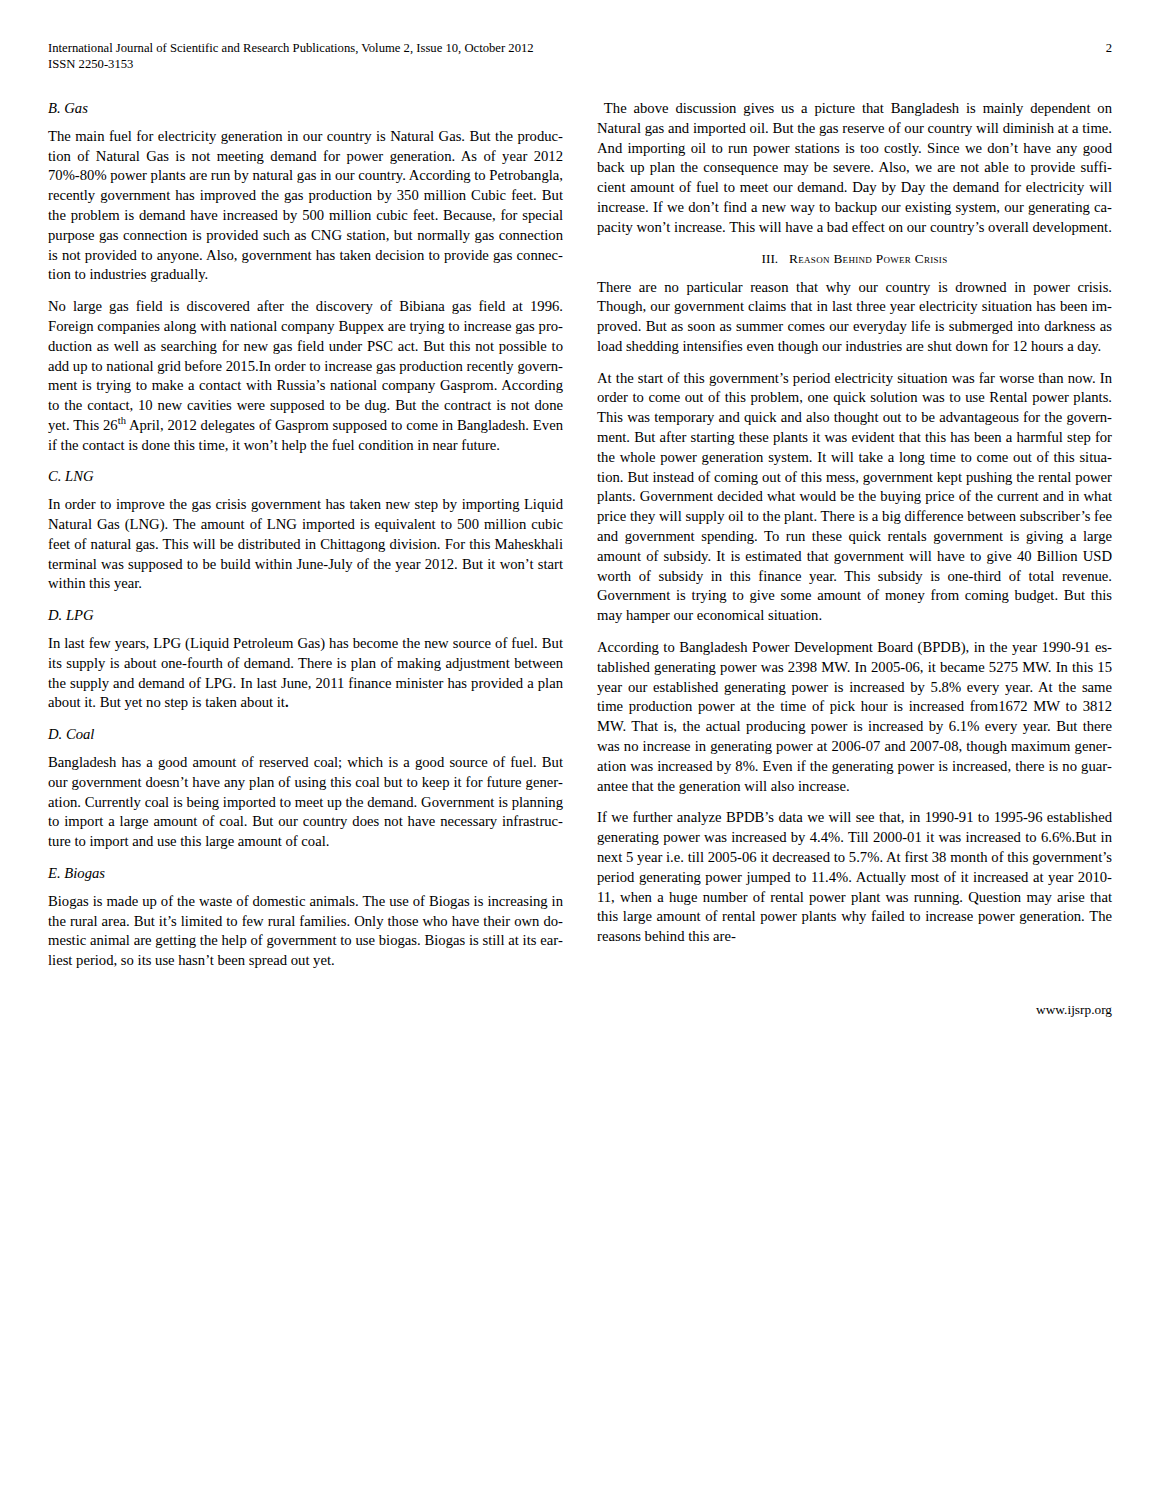International Journal of Scientific and Research Publications, Volume 2, Issue 10, October 2012
ISSN 2250-3153 2
B. Gas
The main fuel for electricity generation in our country is Natural Gas. But the production of Natural Gas is not meeting demand for power generation. As of year 2012 70%-80% power plants are run by natural gas in our country. According to Petrobangla, recently government has improved the gas production by 350 million Cubic feet. But the problem is demand have increased by 500 million cubic feet. Because, for special purpose gas connection is provided such as CNG station, but normally gas connection is not provided to anyone. Also, government has taken decision to provide gas connection to industries gradually.
No large gas field is discovered after the discovery of Bibiana gas field at 1996. Foreign companies along with national company Buppex are trying to increase gas production as well as searching for new gas field under PSC act. But this not possible to add up to national grid before 2015.In order to increase gas production recently government is trying to make a contact with Russia’s national company Gasprom. According to the contact, 10 new cavities were supposed to be dug. But the contract is not done yet. This 26th April, 2012 delegates of Gasprom supposed to come in Bangladesh. Even if the contact is done this time, it won’t help the fuel condition in near future.
C. LNG
In order to improve the gas crisis government has taken new step by importing Liquid Natural Gas (LNG). The amount of LNG imported is equivalent to 500 million cubic feet of natural gas. This will be distributed in Chittagong division. For this Maheskhali terminal was supposed to be build within June-July of the year 2012. But it won’t start within this year.
D. LPG
In last few years, LPG (Liquid Petroleum Gas) has become the new source of fuel. But its supply is about one-fourth of demand. There is plan of making adjustment between the supply and demand of LPG. In last June, 2011 finance minister has provided a plan about it. But yet no step is taken about it.
D. Coal
Bangladesh has a good amount of reserved coal; which is a good source of fuel. But our government doesn’t have any plan of using this coal but to keep it for future generation. Currently coal is being imported to meet up the demand. Government is planning to import a large amount of coal. But our country does not have necessary infrastructure to import and use this large amount of coal.
E. Biogas
Biogas is made up of the waste of domestic animals. The use of Biogas is increasing in the rural area. But it’s limited to few rural families. Only those who have their own domestic animal are getting the help of government to use biogas. Biogas is still at its earliest period, so its use hasn’t been spread out yet.
The above discussion gives us a picture that Bangladesh is mainly dependent on Natural gas and imported oil. But the gas reserve of our country will diminish at a time. And importing oil to run power stations is too costly. Since we don’t have any good back up plan the consequence may be severe. Also, we are not able to provide sufficient amount of fuel to meet our demand. Day by Day the demand for electricity will increase. If we don’t find a new way to backup our existing system, our generating capacity won’t increase. This will have a bad effect on our country’s overall development.
III. Reason Behind Power Crisis
There are no particular reason that why our country is drowned in power crisis. Though, our government claims that in last three year electricity situation has been improved. But as soon as summer comes our everyday life is submerged into darkness as load shedding intensifies even though our industries are shut down for 12 hours a day.
At the start of this government’s period electricity situation was far worse than now. In order to come out of this problem, one quick solution was to use Rental power plants. This was temporary and quick and also thought out to be advantageous for the government. But after starting these plants it was evident that this has been a harmful step for the whole power generation system. It will take a long time to come out of this situation. But instead of coming out of this mess, government kept pushing the rental power plants. Government decided what would be the buying price of the current and in what price they will supply oil to the plant. There is a big difference between subscriber’s fee and government spending. To run these quick rentals government is giving a large amount of subsidy. It is estimated that government will have to give 40 Billion USD worth of subsidy in this finance year. This subsidy is one-third of total revenue. Government is trying to give some amount of money from coming budget. But this may hamper our economical situation.
According to Bangladesh Power Development Board (BPDB), in the year 1990-91 established generating power was 2398 MW. In 2005-06, it became 5275 MW. In this 15 year our established generating power is increased by 5.8% every year. At the same time production power at the time of pick hour is increased from1672 MW to 3812 MW. That is, the actual producing power is increased by 6.1% every year. But there was no increase in generating power at 2006-07 and 2007-08, though maximum generation was increased by 8%. Even if the generating power is increased, there is no guarantee that the generation will also increase.
If we further analyze BPDB’s data we will see that, in 1990-91 to 1995-96 established generating power was increased by 4.4%. Till 2000-01 it was increased to 6.6%.But in next 5 year i.e. till 2005-06 it decreased to 5.7%. At first 38 month of this government’s period generating power jumped to 11.4%. Actually most of it increased at year 2010-11, when a huge number of rental power plant was running. Question may arise that this large amount of rental power plants why failed to increase power generation. The reasons behind this are-
www.ijsrp.org